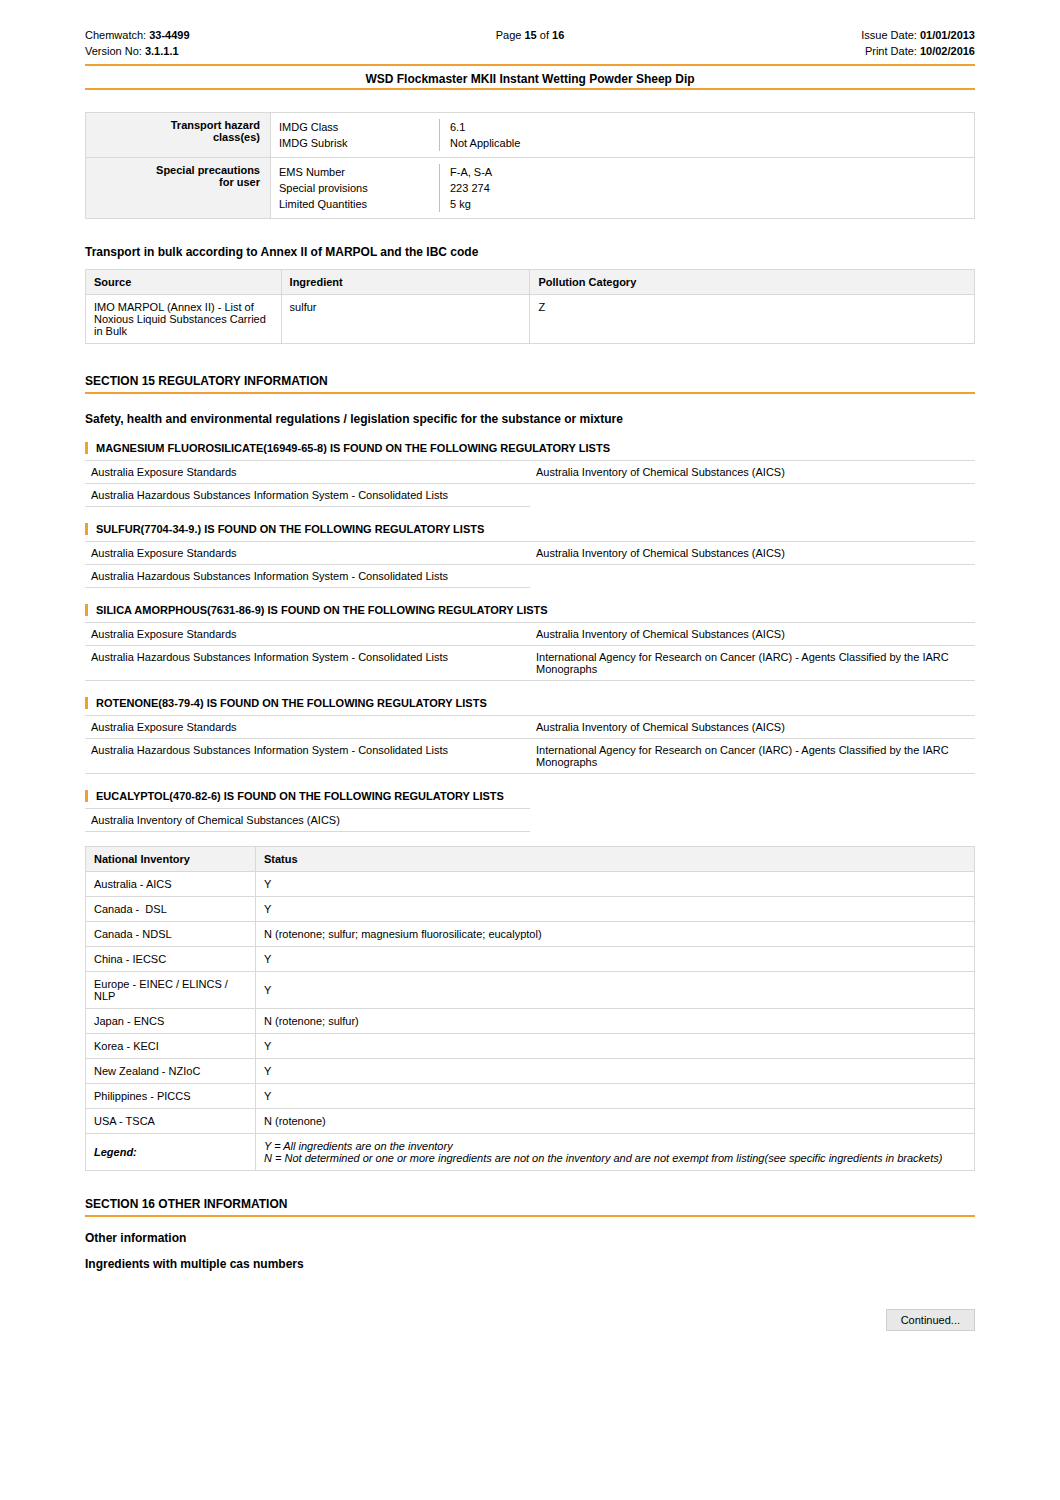Chemwatch: 33-4499
Version No: 3.1.1.1
Page 15 of 16
Issue Date: 01/01/2013
Print Date: 10/02/2016
WSD Flockmaster MKII Instant Wetting Powder Sheep Dip
| Transport hazard class(es) | / IMDG Class / / 6.1 / / IMDG Subrisk / / Not Applicable / |
| Special precautions for user | / EMS Number / / F-A, S-A / / Special provisions / / 223 274 / / Limited Quantities / / 5 kg / |
Transport in bulk according to Annex II of MARPOL and the IBC code
| Source | Ingredient | Pollution Category |
| --- | --- | --- |
| IMO MARPOL (Annex II) - List of Noxious Liquid Substances Carried in Bulk | sulfur | Z |
SECTION 15 REGULATORY INFORMATION
Safety, health and environmental regulations / legislation specific for the substance or mixture
MAGNESIUM FLUOROSILICATE(16949-65-8) IS FOUND ON THE FOLLOWING REGULATORY LISTS
| Australia Exposure Standards | Australia Inventory of Chemical Substances (AICS) |
| Australia Hazardous Substances Information System - Consolidated Lists | |
SULFUR(7704-34-9.) IS FOUND ON THE FOLLOWING REGULATORY LISTS
| Australia Exposure Standards | Australia Inventory of Chemical Substances (AICS) |
| Australia Hazardous Substances Information System - Consolidated Lists | |
SILICA AMORPHOUS(7631-86-9) IS FOUND ON THE FOLLOWING REGULATORY LISTS
| Australia Exposure Standards | Australia Inventory of Chemical Substances (AICS) |
| Australia Hazardous Substances Information System - Consolidated Lists | International Agency for Research on Cancer (IARC) - Agents Classified by the IARC Monographs |
ROTENONE(83-79-4) IS FOUND ON THE FOLLOWING REGULATORY LISTS
| Australia Exposure Standards | Australia Inventory of Chemical Substances (AICS) |
| Australia Hazardous Substances Information System - Consolidated Lists | International Agency for Research on Cancer (IARC) - Agents Classified by the IARC Monographs |
EUCALYPTOL(470-82-6) IS FOUND ON THE FOLLOWING REGULATORY LISTS
| Australia Inventory of Chemical Substances (AICS) |
| National Inventory | Status |
| --- | --- |
| Australia - AICS | Y |
| Canada - DSL | Y |
| Canada - NDSL | N (rotenone; sulfur; magnesium fluorosilicate; eucalyptol) |
| China - IECSC | Y |
| Europe - EINEC / ELINCS / NLP | Y |
| Japan - ENCS | N (rotenone; sulfur) |
| Korea - KECI | Y |
| New Zealand - NZIoC | Y |
| Philippines - PICCS | Y |
| USA - TSCA | N (rotenone) |
| Legend: | Y = All ingredients are on the inventory N = Not determined or one or more ingredients are not on the inventory and are not exempt from listing(see specific ingredients in brackets) |
SECTION 16 OTHER INFORMATION
Other information
Ingredients with multiple cas numbers
Continued...